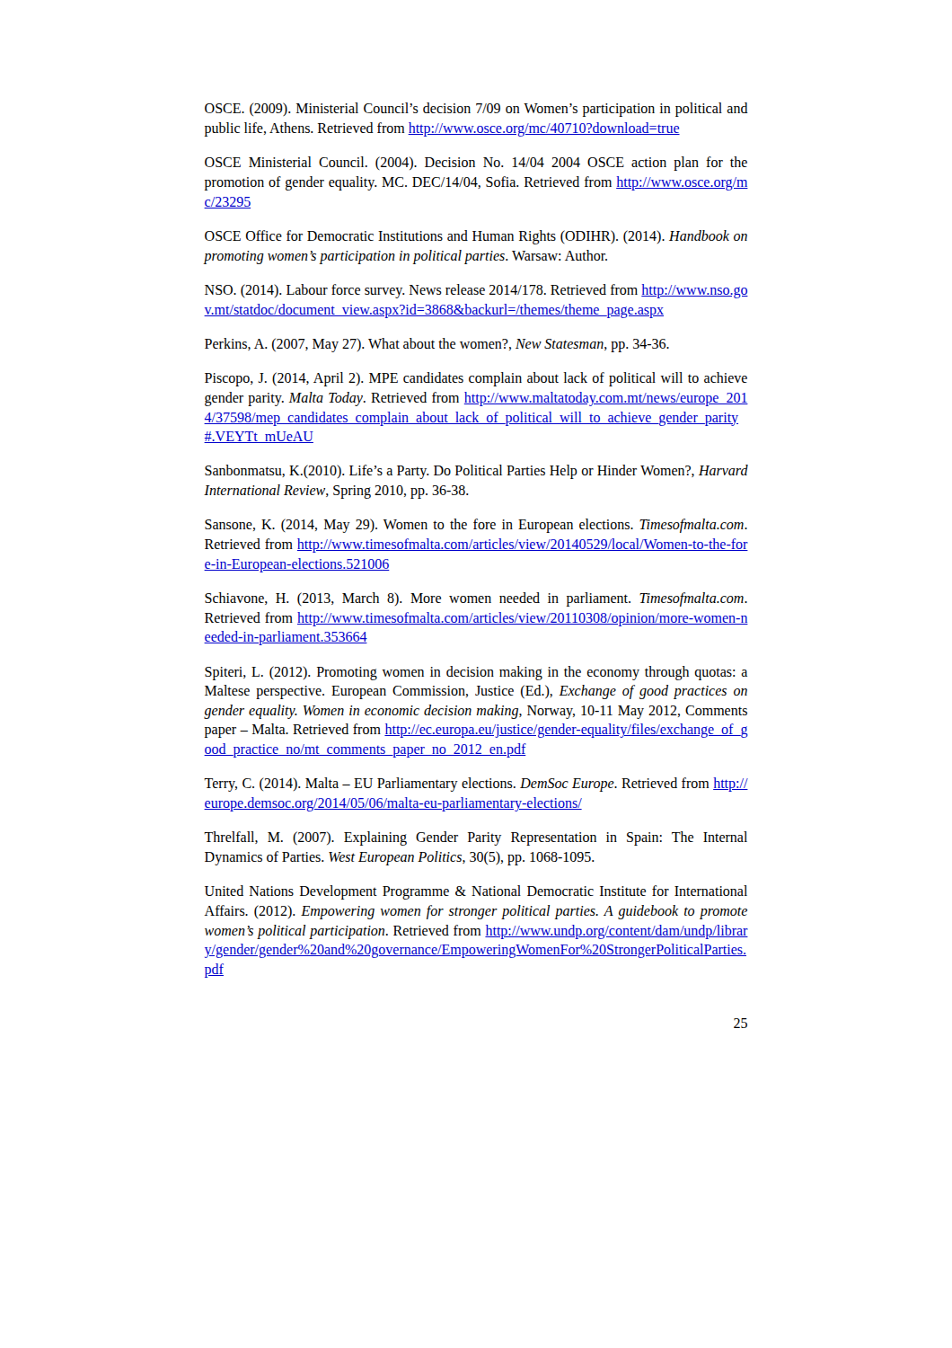OSCE. (2009). Ministerial Council’s decision 7/09 on Women’s participation in political and public life, Athens. Retrieved from http://www.osce.org/mc/40710?download=true
OSCE Ministerial Council. (2004). Decision No. 14/04 2004 OSCE action plan for the promotion of gender equality. MC. DEC/14/04, Sofia. Retrieved from http://www.osce.org/mc/23295
OSCE Office for Democratic Institutions and Human Rights (ODIHR). (2014). Handbook on promoting women’s participation in political parties. Warsaw: Author.
NSO. (2014). Labour force survey. News release 2014/178. Retrieved from http://www.nso.gov.mt/statdoc/document_view.aspx?id=3868&backurl=/themes/theme_page.aspx
Perkins, A. (2007, May 27). What about the women?, New Statesman, pp. 34-36.
Piscopo, J. (2014, April 2). MPE candidates complain about lack of political will to achieve gender parity. Malta Today. Retrieved from http://www.maltatoday.com.mt/news/europe_2014/37598/mep_candidates_complain_about_lack_of_political_will_to_achieve_gender_parity#.VEYTt_mUeAU
Sanbonmatsu, K.(2010). Life’s a Party. Do Political Parties Help or Hinder Women?, Harvard International Review, Spring 2010, pp. 36-38.
Sansone, K. (2014, May 29). Women to the fore in European elections. Timesofmalta.com. Retrieved from http://www.timesofmalta.com/articles/view/20140529/local/Women-to-the-fore-in-European-elections.521006
Schiavone, H. (2013, March 8). More women needed in parliament. Timesofmalta.com. Retrieved from http://www.timesofmalta.com/articles/view/20110308/opinion/more-women-needed-in-parliament.353664
Spiteri, L. (2012). Promoting women in decision making in the economy through quotas: a Maltese perspective. European Commission, Justice (Ed.), Exchange of good practices on gender equality. Women in economic decision making, Norway, 10-11 May 2012, Comments paper – Malta. Retrieved from http://ec.europa.eu/justice/gender-equality/files/exchange_of_good_practice_no/mt_comments_paper_no_2012_en.pdf
Terry, C. (2014). Malta – EU Parliamentary elections. DemSoc Europe. Retrieved from http://europe.demsoc.org/2014/05/06/malta-eu-parliamentary-elections/
Threlfall, M. (2007). Explaining Gender Parity Representation in Spain: The Internal Dynamics of Parties. West European Politics, 30(5), pp. 1068-1095.
United Nations Development Programme & National Democratic Institute for International Affairs. (2012). Empowering women for stronger political parties. A guidebook to promote women’s political participation. Retrieved from http://www.undp.org/content/dam/undp/library/gender/gender%20and%20governance/EmpoweringWomenFor%20StrongerPoliticalParties.pdf
25